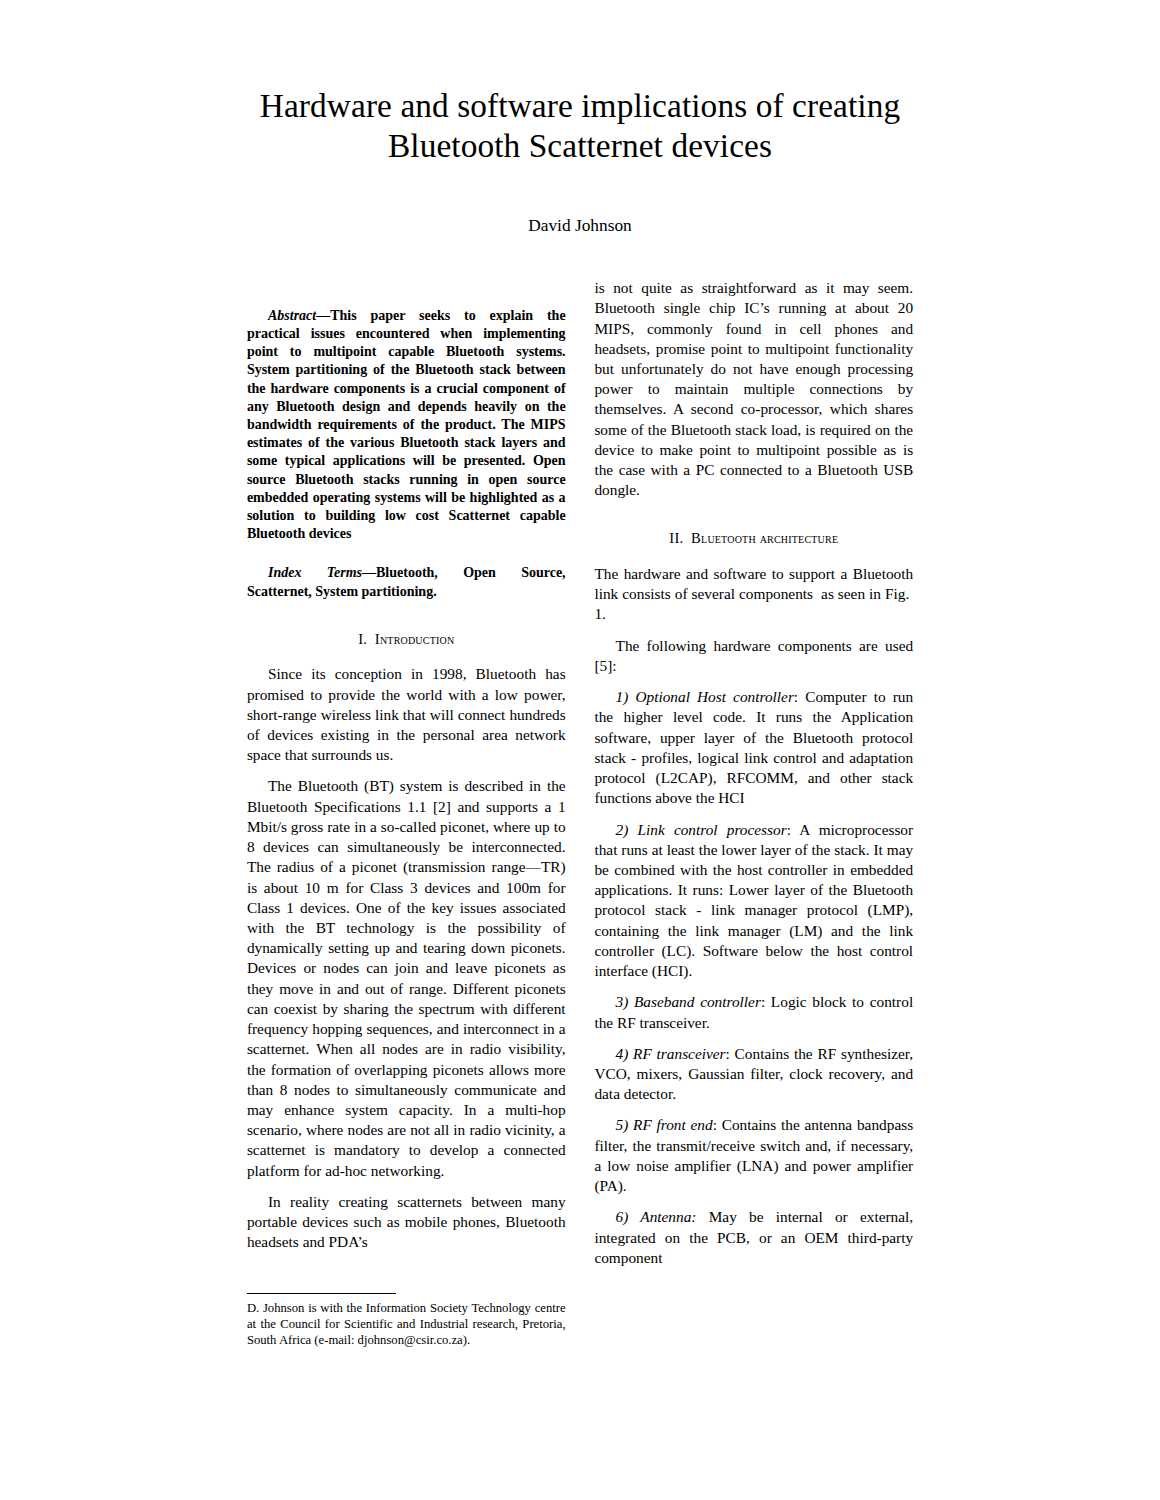Hardware and software implications of creating
Bluetooth Scatternet devices
David Johnson
Abstract—This paper seeks to explain the practical issues encountered when implementing point to multipoint capable Bluetooth systems. System partitioning of the Bluetooth stack between the hardware components is a crucial component of any Bluetooth design and depends heavily on the bandwidth requirements of the product. The MIPS estimates of the various Bluetooth stack layers and some typical applications will be presented. Open source Bluetooth stacks running in open source embedded operating systems will be highlighted as a solution to building low cost Scatternet capable Bluetooth devices
Index Terms—Bluetooth, Open Source, Scatternet, System partitioning.
I. Introduction
Since its conception in 1998, Bluetooth has promised to provide the world with a low power, short-range wireless link that will connect hundreds of devices existing in the personal area network space that surrounds us.
The Bluetooth (BT) system is described in the Bluetooth Specifications 1.1 [2] and supports a 1 Mbit/s gross rate in a so-called piconet, where up to 8 devices can simultaneously be interconnected. The radius of a piconet (transmission range—TR) is about 10 m for Class 3 devices and 100m for Class 1 devices. One of the key issues associated with the BT technology is the possibility of dynamically setting up and tearing down piconets. Devices or nodes can join and leave piconets as they move in and out of range. Different piconets can coexist by sharing the spectrum with different frequency hopping sequences, and interconnect in a scatternet. When all nodes are in radio visibility, the formation of overlapping piconets allows more than 8 nodes to simultaneously communicate and may enhance system capacity. In a multi-hop scenario, where nodes are not all in radio vicinity, a scatternet is mandatory to develop a connected platform for ad-hoc networking.
In reality creating scatternets between many portable devices such as mobile phones, Bluetooth headsets and PDA’s
D. Johnson is with the Information Society Technology centre at the Council for Scientific and Industrial research, Pretoria, South Africa (e-mail: djohnson@csir.co.za).
is not quite as straightforward as it may seem. Bluetooth single chip IC’s running at about 20 MIPS, commonly found in cell phones and headsets, promise point to multipoint functionality but unfortunately do not have enough processing power to maintain multiple connections by themselves. A second co-processor, which shares some of the Bluetooth stack load, is required on the device to make point to multipoint possible as is the case with a PC connected to a Bluetooth USB dongle.
II. Bluetooth architecture
The hardware and software to support a Bluetooth link consists of several components as seen in Fig. 1.
The following hardware components are used [5]:
1) Optional Host controller: Computer to run the higher level code. It runs the Application software, upper layer of the Bluetooth protocol stack - profiles, logical link control and adaptation protocol (L2CAP), RFCOMM, and other stack functions above the HCI
2) Link control processor: A microprocessor that runs at least the lower layer of the stack. It may be combined with the host controller in embedded applications. It runs: Lower layer of the Bluetooth protocol stack - link manager protocol (LMP), containing the link manager (LM) and the link controller (LC). Software below the host control interface (HCI).
3) Baseband controller: Logic block to control the RF transceiver.
4) RF transceiver: Contains the RF synthesizer, VCO, mixers, Gaussian filter, clock recovery, and data detector.
5) RF front end: Contains the antenna bandpass filter, the transmit/receive switch and, if necessary, a low noise amplifier (LNA) and power amplifier (PA).
6) Antenna: May be internal or external, integrated on the PCB, or an OEM third-party component